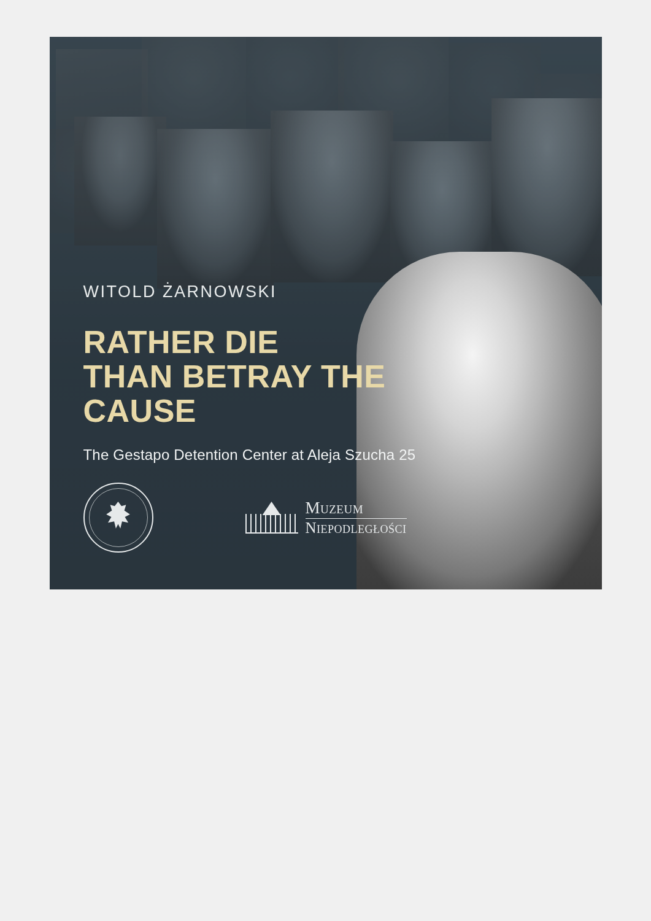WITOLD ŻARNOWSKI
Rather Die
Than Betray the Cause
The Gestapo Detention Center at Aleja Szucha 25
Muzeum Niepodległości